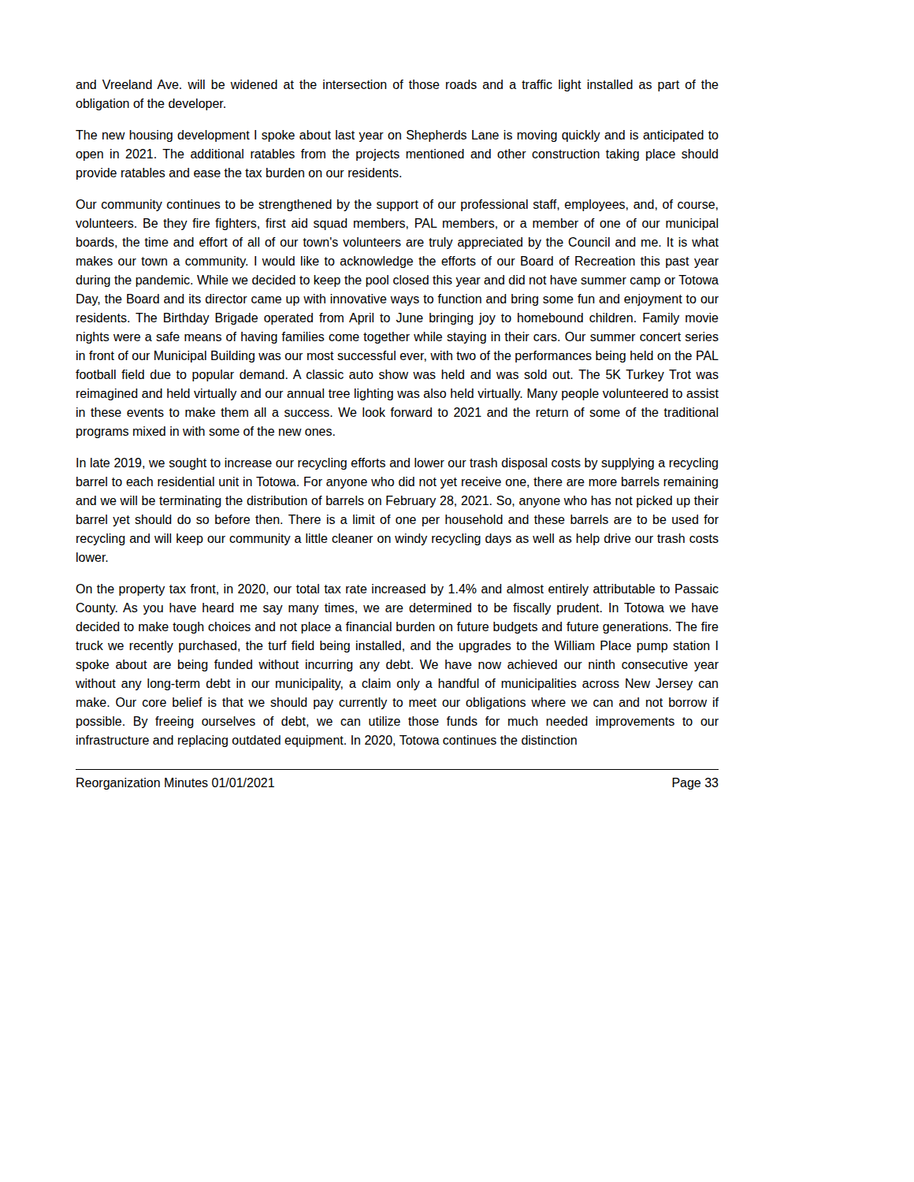and Vreeland Ave. will be widened at the intersection of those roads and a traffic light installed as part of the obligation of the developer.
The new housing development I spoke about last year on Shepherds Lane is moving quickly and is anticipated to open in 2021. The additional ratables from the projects mentioned and other construction taking place should provide ratables and ease the tax burden on our residents.
Our community continues to be strengthened by the support of our professional staff, employees, and, of course, volunteers. Be they fire fighters, first aid squad members, PAL members, or a member of one of our municipal boards, the time and effort of all of our town's volunteers are truly appreciated by the Council and me. It is what makes our town a community. I would like to acknowledge the efforts of our Board of Recreation this past year during the pandemic. While we decided to keep the pool closed this year and did not have summer camp or Totowa Day, the Board and its director came up with innovative ways to function and bring some fun and enjoyment to our residents. The Birthday Brigade operated from April to June bringing joy to homebound children. Family movie nights were a safe means of having families come together while staying in their cars. Our summer concert series in front of our Municipal Building was our most successful ever, with two of the performances being held on the PAL football field due to popular demand. A classic auto show was held and was sold out. The 5K Turkey Trot was reimagined and held virtually and our annual tree lighting was also held virtually. Many people volunteered to assist in these events to make them all a success. We look forward to 2021 and the return of some of the traditional programs mixed in with some of the new ones.
In late 2019, we sought to increase our recycling efforts and lower our trash disposal costs by supplying a recycling barrel to each residential unit in Totowa. For anyone who did not yet receive one, there are more barrels remaining and we will be terminating the distribution of barrels on February 28, 2021. So, anyone who has not picked up their barrel yet should do so before then. There is a limit of one per household and these barrels are to be used for recycling and will keep our community a little cleaner on windy recycling days as well as help drive our trash costs lower.
On the property tax front, in 2020, our total tax rate increased by 1.4% and almost entirely attributable to Passaic County. As you have heard me say many times, we are determined to be fiscally prudent. In Totowa we have decided to make tough choices and not place a financial burden on future budgets and future generations. The fire truck we recently purchased, the turf field being installed, and the upgrades to the William Place pump station I spoke about are being funded without incurring any debt. We have now achieved our ninth consecutive year without any long-term debt in our municipality, a claim only a handful of municipalities across New Jersey can make. Our core belief is that we should pay currently to meet our obligations where we can and not borrow if possible. By freeing ourselves of debt, we can utilize those funds for much needed improvements to our infrastructure and replacing outdated equipment. In 2020, Totowa continues the distinction
Reorganization Minutes 01/01/2021 Page 33